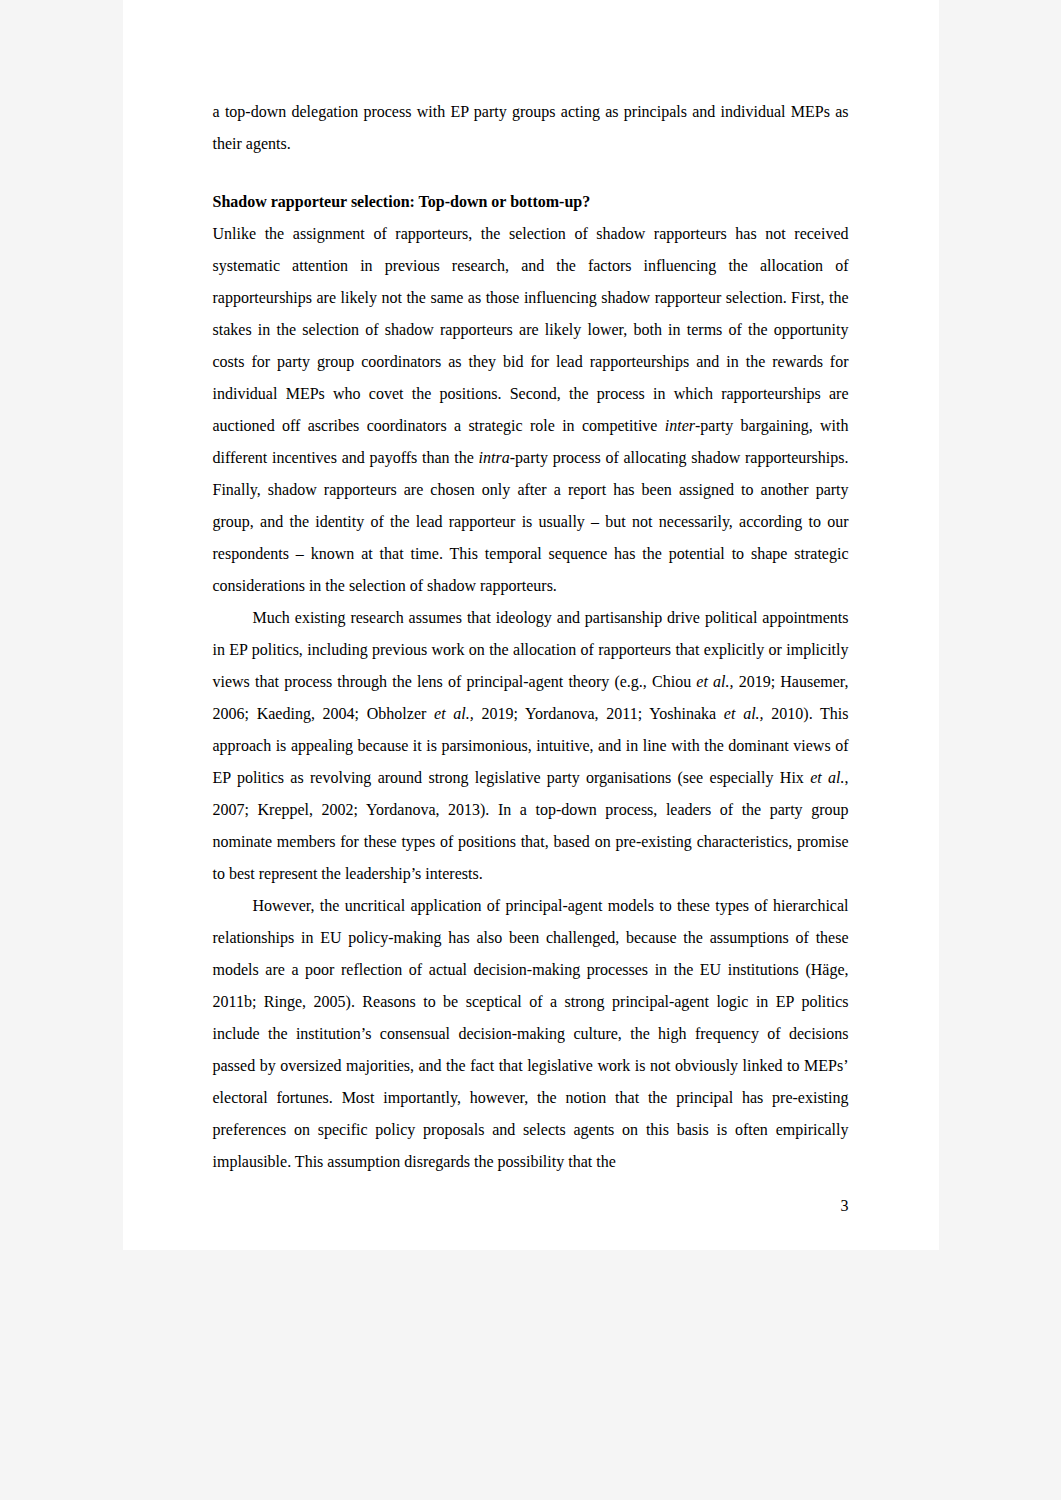a top-down delegation process with EP party groups acting as principals and individual MEPs as their agents.
Shadow rapporteur selection: Top-down or bottom-up?
Unlike the assignment of rapporteurs, the selection of shadow rapporteurs has not received systematic attention in previous research, and the factors influencing the allocation of rapporteurships are likely not the same as those influencing shadow rapporteur selection. First, the stakes in the selection of shadow rapporteurs are likely lower, both in terms of the opportunity costs for party group coordinators as they bid for lead rapporteurships and in the rewards for individual MEPs who covet the positions. Second, the process in which rapporteurships are auctioned off ascribes coordinators a strategic role in competitive inter-party bargaining, with different incentives and payoffs than the intra-party process of allocating shadow rapporteurships. Finally, shadow rapporteurs are chosen only after a report has been assigned to another party group, and the identity of the lead rapporteur is usually – but not necessarily, according to our respondents – known at that time. This temporal sequence has the potential to shape strategic considerations in the selection of shadow rapporteurs.
Much existing research assumes that ideology and partisanship drive political appointments in EP politics, including previous work on the allocation of rapporteurs that explicitly or implicitly views that process through the lens of principal-agent theory (e.g., Chiou et al., 2019; Hausemer, 2006; Kaeding, 2004; Obholzer et al., 2019; Yordanova, 2011; Yoshinaka et al., 2010). This approach is appealing because it is parsimonious, intuitive, and in line with the dominant views of EP politics as revolving around strong legislative party organisations (see especially Hix et al., 2007; Kreppel, 2002; Yordanova, 2013). In a top-down process, leaders of the party group nominate members for these types of positions that, based on pre-existing characteristics, promise to best represent the leadership’s interests.
However, the uncritical application of principal-agent models to these types of hierarchical relationships in EU policy-making has also been challenged, because the assumptions of these models are a poor reflection of actual decision-making processes in the EU institutions (Häge, 2011b; Ringe, 2005). Reasons to be sceptical of a strong principal-agent logic in EP politics include the institution’s consensual decision-making culture, the high frequency of decisions passed by oversized majorities, and the fact that legislative work is not obviously linked to MEPs’ electoral fortunes. Most importantly, however, the notion that the principal has pre-existing preferences on specific policy proposals and selects agents on this basis is often empirically implausible. This assumption disregards the possibility that the
3